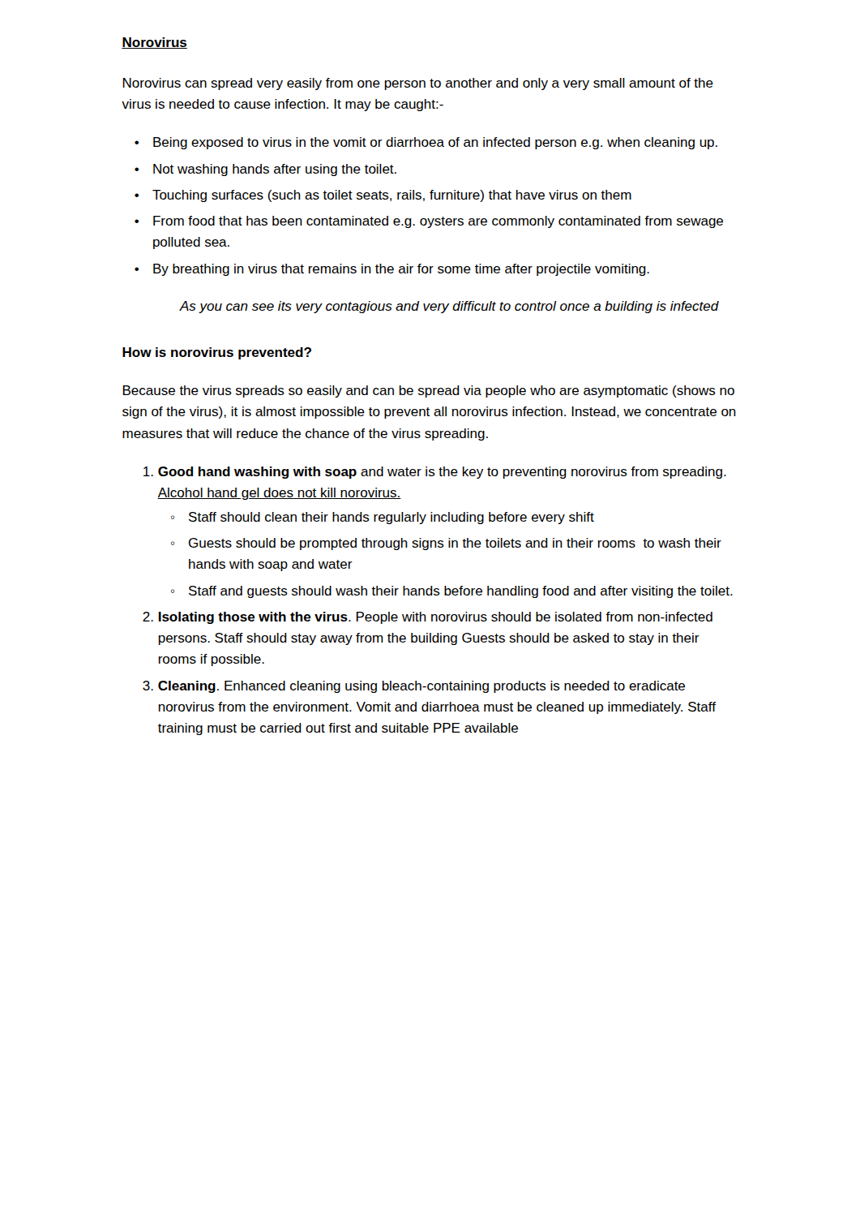Norovirus
Norovirus can spread very easily from one person to another and only a very small amount of the virus is needed to cause infection. It may be caught:-
Being exposed to virus in the vomit or diarrhoea of an infected person e.g. when cleaning up.
Not washing hands after using the toilet.
Touching surfaces (such as toilet seats, rails, furniture) that have virus on them
From food that has been contaminated e.g. oysters are commonly contaminated from sewage polluted sea.
By breathing in virus that remains in the air for some time after projectile vomiting.
As you can see its very contagious and very difficult to control once a building is infected
How is norovirus prevented?
Because the virus spreads so easily and can be spread via people who are asymptomatic (shows no sign of the virus), it is almost impossible to prevent all norovirus infection. Instead, we concentrate on measures that will reduce the chance of the virus spreading.
Good hand washing with soap and water is the key to preventing norovirus from spreading. Alcohol hand gel does not kill norovirus.
Staff should clean their hands regularly including before every shift
Guests should be prompted through signs in the toilets and in their rooms to wash their hands with soap and water
Staff and guests should wash their hands before handling food and after visiting the toilet.
Isolating those with the virus. People with norovirus should be isolated from non-infected persons. Staff should stay away from the building Guests should be asked to stay in their rooms if possible.
Cleaning. Enhanced cleaning using bleach-containing products is needed to eradicate norovirus from the environment. Vomit and diarrhoea must be cleaned up immediately. Staff training must be carried out first and suitable PPE available